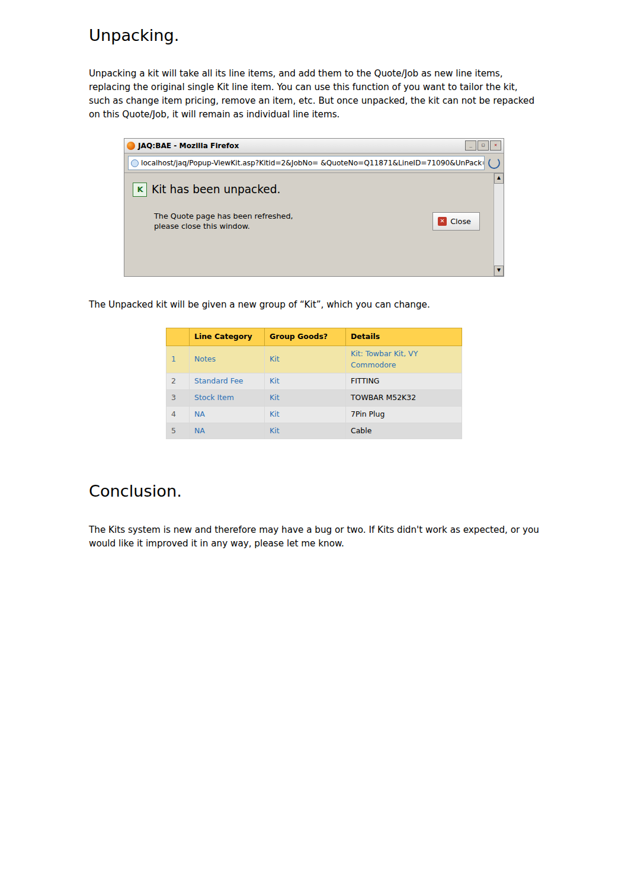Unpacking.
Unpacking a kit will take all its line items, and add them to the Quote/Job as new line items, replacing the original single Kit line item. You can use this function of you want to tailor the kit, such as change item pricing, remove an item, etc. But once unpacked, the kit can not be repacked on this Quote/Job, it will remain as individual line items.
JAQ:BAE - Mozilla Firefox
_□✕
localhost/jaq/Popup-ViewKit.asp?Kitid=2&JobNo= &QuoteNo=Q11871&LineID=71090&UnPack=1
K Kit has been unpacked.
The Quote page has been refreshed,
please close this window.
✕ Close
▲
▼
The Unpacked kit will be given a new group of “Kit”, which you can change.
| | Line Category | Group Goods? | Details |
| --- | --- | --- | --- |
| 1 | Notes | Kit | Kit: Towbar Kit, VY Commodore |
| 2 | Standard Fee | Kit | FITTING |
| 3 | Stock Item | Kit | TOWBAR M52K32 |
| 4 | NA | Kit | 7Pin Plug |
| 5 | NA | Kit | Cable |
Conclusion.
The Kits system is new and therefore may have a bug or two. If Kits didn't work as expected, or you would like it improved it in any way, please let me know.